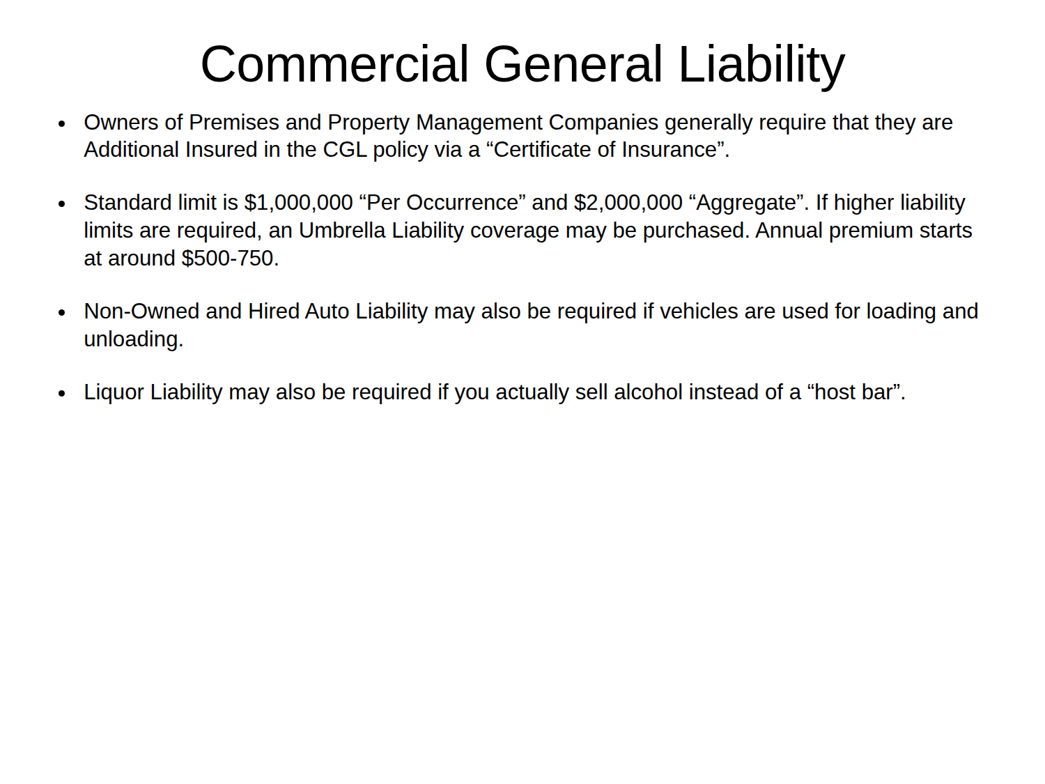Commercial General Liability
Owners of Premises and Property Management Companies generally require that they are Additional Insured in the CGL policy via a “Certificate of Insurance”.
Standard limit is $1,000,000 “Per Occurrence” and $2,000,000 “Aggregate”. If higher liability limits are required, an Umbrella Liability coverage may be purchased. Annual premium starts at around $500-750.
Non-Owned and Hired Auto Liability may also be required if vehicles are used for loading and unloading.
Liquor Liability may also be required if you actually sell alcohol instead of a “host bar”.